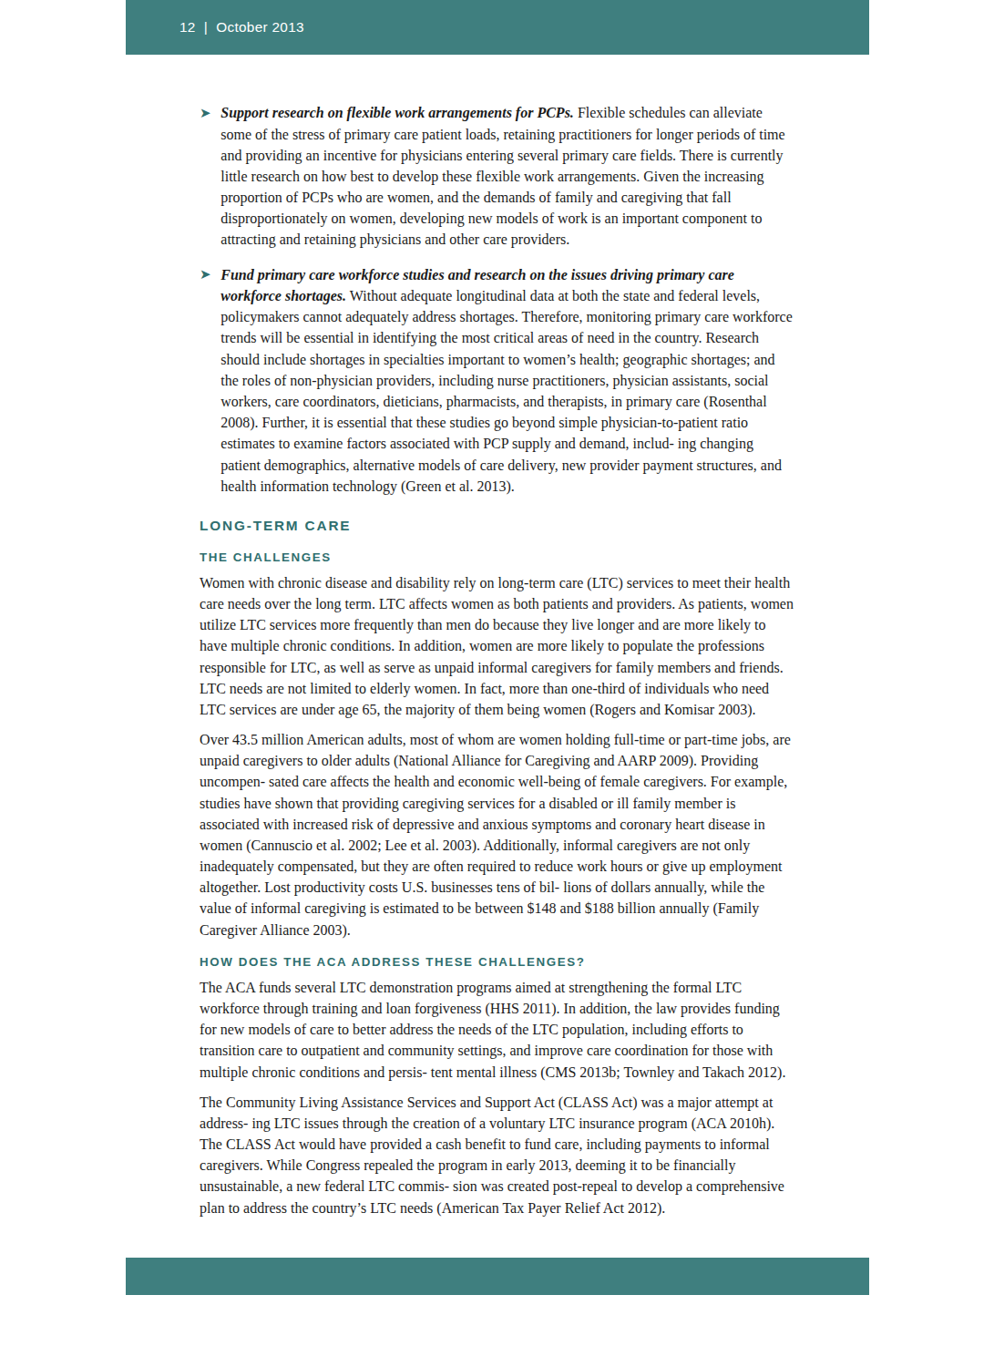12 | October 2013
Support research on flexible work arrangements for PCPs. Flexible schedules can alleviate some of the stress of primary care patient loads, retaining practitioners for longer periods of time and providing an incentive for physicians entering several primary care fields. There is currently little research on how best to develop these flexible work arrangements. Given the increasing proportion of PCPs who are women, and the demands of family and caregiving that fall disproportionately on women, developing new models of work is an important component to attracting and retaining physicians and other care providers.
Fund primary care workforce studies and research on the issues driving primary care workforce shortages. Without adequate longitudinal data at both the state and federal levels, policymakers cannot adequately address shortages. Therefore, monitoring primary care workforce trends will be essential in identifying the most critical areas of need in the country. Research should include shortages in specialties important to women’s health; geographic shortages; and the roles of non-physician providers, including nurse practitioners, physician assistants, social workers, care coordinators, dieticians, pharmacists, and therapists, in primary care (Rosenthal 2008). Further, it is essential that these studies go beyond simple physician-to-patient ratio estimates to examine factors associated with PCP supply and demand, includ- ing changing patient demographics, alternative models of care delivery, new provider payment structures, and health information technology (Green et al. 2013).
Long-Term Care
The Challenges
Women with chronic disease and disability rely on long-term care (LTC) services to meet their health care needs over the long term. LTC affects women as both patients and providers. As patients, women utilize LTC services more frequently than men do because they live longer and are more likely to have multiple chronic conditions. In addition, women are more likely to populate the professions responsible for LTC, as well as serve as unpaid informal caregivers for family members and friends. LTC needs are not limited to elderly women. In fact, more than one-third of individuals who need LTC services are under age 65, the majority of them being women (Rogers and Komisar 2003).
Over 43.5 million American adults, most of whom are women holding full-time or part-time jobs, are unpaid caregivers to older adults (National Alliance for Caregiving and AARP 2009). Providing uncompen- sated care affects the health and economic well-being of female caregivers. For example, studies have shown that providing caregiving services for a disabled or ill family member is associated with increased risk of depressive and anxious symptoms and coronary heart disease in women (Cannuscio et al. 2002; Lee et al. 2003). Additionally, informal caregivers are not only inadequately compensated, but they are often required to reduce work hours or give up employment altogether. Lost productivity costs U.S. businesses tens of bil- lions of dollars annually, while the value of informal caregiving is estimated to be between $148 and $188 billion annually (Family Caregiver Alliance 2003).
How Does the ACA Address These Challenges?
The ACA funds several LTC demonstration programs aimed at strengthening the formal LTC workforce through training and loan forgiveness (HHS 2011). In addition, the law provides funding for new models of care to better address the needs of the LTC population, including efforts to transition care to outpatient and community settings, and improve care coordination for those with multiple chronic conditions and persis- tent mental illness (CMS 2013b; Townley and Takach 2012).
The Community Living Assistance Services and Support Act (CLASS Act) was a major attempt at address- ing LTC issues through the creation of a voluntary LTC insurance program (ACA 2010h). The CLASS Act would have provided a cash benefit to fund care, including payments to informal caregivers. While Congress repealed the program in early 2013, deeming it to be financially unsustainable, a new federal LTC commis- sion was created post-repeal to develop a comprehensive plan to address the country’s LTC needs (American Tax Payer Relief Act 2012).